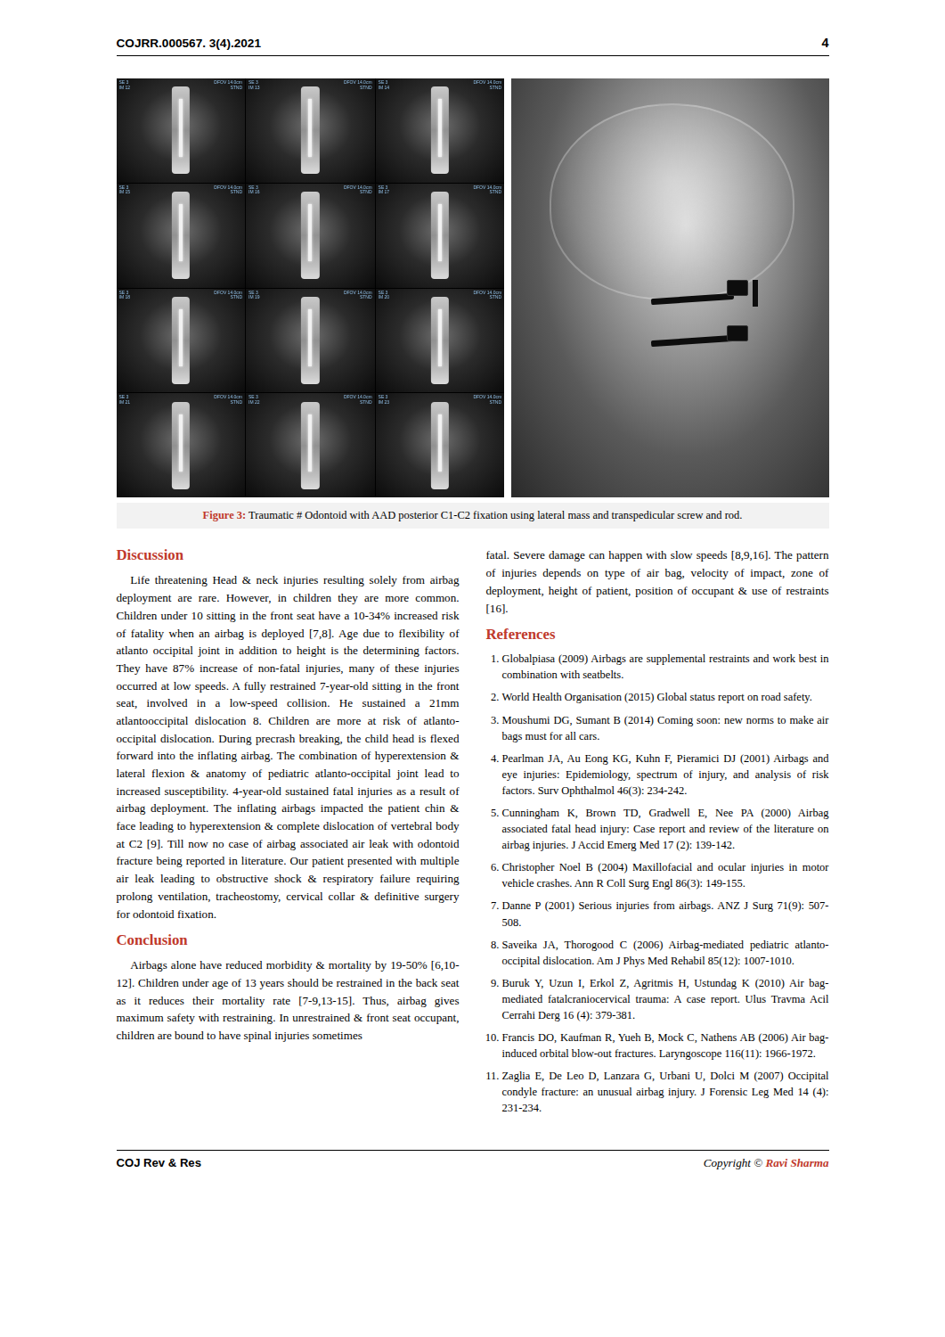COJRR.000567. 3(4).2021
4
SE 3
IM 12 DFOV 14.0cm
STND
SE 3
IM 13 DFOV 14.0cm
STND
SE 3
IM 14 DFOV 14.0cm
STND
SE 3
IM 15 DFOV 14.0cm
STND
SE 3
IM 16 DFOV 14.0cm
STND
SE 3
IM 17 DFOV 14.0cm
STND
SE 3
IM 18 DFOV 14.0cm
STND
SE 3
IM 19 DFOV 14.0cm
STND
SE 3
IM 20 DFOV 14.0cm
STND
SE 3
IM 21 DFOV 14.0cm
STND
SE 3
IM 22 DFOV 14.0cm
STND
SE 3
IM 23 DFOV 14.0cm
STND
Figure 3: Traumatic # Odontoid with AAD posterior C1-C2 fixation using lateral mass and transpedicular screw and rod.
Discussion
Life threatening Head & neck injuries resulting solely from airbag deployment are rare. However, in children they are more common. Children under 10 sitting in the front seat have a 10-34% increased risk of fatality when an airbag is deployed [7,8]. Age due to flexibility of atlanto occipital joint in addition to height is the determining factors. They have 87% increase of non-fatal injuries, many of these injuries occurred at low speeds. A fully restrained 7-year-old sitting in the front seat, involved in a low-speed collision. He sustained a 21mm atlantooccipital dislocation 8. Children are more at risk of atlanto-occipital dislocation. During precrash breaking, the child head is flexed forward into the inflating airbag. The combination of hyperextension & lateral flexion & anatomy of pediatric atlanto-occipital joint lead to increased susceptibility. 4-year-old sustained fatal injuries as a result of airbag deployment. The inflating airbags impacted the patient chin & face leading to hyperextension & complete dislocation of vertebral body at C2 [9]. Till now no case of airbag associated air leak with odontoid fracture being reported in literature. Our patient presented with multiple air leak leading to obstructive shock & respiratory failure requiring prolong ventilation, tracheostomy, cervical collar & definitive surgery for odontoid fixation.
Conclusion
Airbags alone have reduced morbidity & mortality by 19-50% [6,10-12]. Children under age of 13 years should be restrained in the back seat as it reduces their mortality rate [7-9,13-15]. Thus, airbag gives maximum safety with restraining. In unrestrained & front seat occupant, children are bound to have spinal injuries sometimes
fatal. Severe damage can happen with slow speeds [8,9,16]. The pattern of injuries depends on type of air bag, velocity of impact, zone of deployment, height of patient, position of occupant & use of restraints [16].
References
Globalpiasa (2009) Airbags are supplemental restraints and work best in combination with seatbelts.
World Health Organisation (2015) Global status report on road safety.
Moushumi DG, Sumant B (2014) Coming soon: new norms to make air bags must for all cars.
Pearlman JA, Au Eong KG, Kuhn F, Pieramici DJ (2001) Airbags and eye injuries: Epidemiology, spectrum of injury, and analysis of risk factors. Surv Ophthalmol 46(3): 234-242.
Cunningham K, Brown TD, Gradwell E, Nee PA (2000) Airbag associated fatal head injury: Case report and review of the literature on airbag injuries. J Accid Emerg Med 17 (2): 139-142.
Christopher Noel B (2004) Maxillofacial and ocular injuries in motor vehicle crashes. Ann R Coll Surg Engl 86(3): 149-155.
Danne P (2001) Serious injuries from airbags. ANZ J Surg 71(9): 507-508.
Saveika JA, Thorogood C (2006) Airbag-mediated pediatric atlanto-occipital dislocation. Am J Phys Med Rehabil 85(12): 1007-1010.
Buruk Y, Uzun I, Erkol Z, Agritmis H, Ustundag K (2010) Air bag-mediated fatalcraniocervical trauma: A case report. Ulus Travma Acil Cerrahi Derg 16 (4): 379-381.
Francis DO, Kaufman R, Yueh B, Mock C, Nathens AB (2006) Air bag-induced orbital blow-out fractures. Laryngoscope 116(11): 1966-1972.
Zaglia E, De Leo D, Lanzara G, Urbani U, Dolci M (2007) Occipital condyle fracture: an unusual airbag injury. J Forensic Leg Med 14 (4): 231-234.
COJ Rev & Res
Copyright © Ravi Sharma